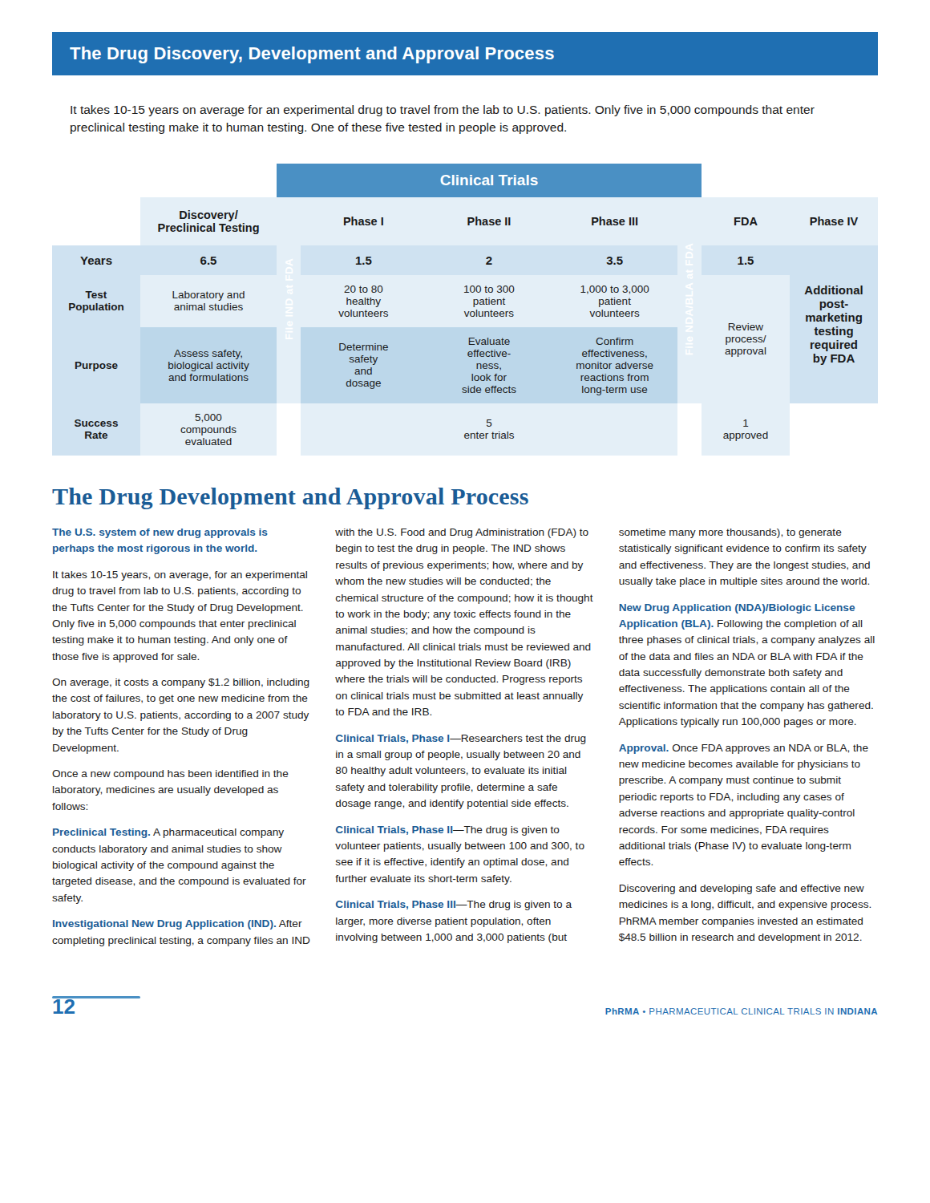The Drug Discovery, Development and Approval Process
It takes 10-15 years on average for an experimental drug to travel from the lab to U.S. patients. Only five in 5,000 compounds that enter preclinical testing make it to human testing. One of these five tested in people is approved.
| | Clinical Trials | |
| | Discovery/ Preclinical Testing | File IND at FDA | Phase I | Phase II | Phase III | File NDA/BLA at FDA | FDA | Phase IV |
| Years | 6.5 | 1.5 | 2 | 3.5 | 1.5 | Additional post- marketing testing required by FDA |
| Test Population | Laboratory and animal studies | 20 to 80 healthy volunteers | 100 to 300 patient volunteers | 1,000 to 3,000 patient volunteers | Review process/ approval |
| Purpose | Assess safety, biological activity and formulations | Determine safety and dosage | Evaluate effective- ness, look for side effects | Confirm effectiveness, monitor adverse reactions from long-term use |
| Success Rate | 5,000 compounds evaluated | | 5 enter trials | | 1 approved | |
The Drug Development and Approval Process
The U.S. system of new drug approvals is perhaps the most rigorous in the world.
It takes 10-15 years, on average, for an experimental drug to travel from lab to U.S. patients, according to the Tufts Center for the Study of Drug Development. Only five in 5,000 compounds that enter preclinical testing make it to human testing. And only one of those five is approved for sale.
On average, it costs a company $1.2 billion, including the cost of failures, to get one new medicine from the laboratory to U.S. patients, according to a 2007 study by the Tufts Center for the Study of Drug Development.
Once a new compound has been identified in the laboratory, medicines are usually developed as follows:
Preclinical Testing. A pharmaceutical company conducts laboratory and animal studies to show biological activity of the compound against the targeted disease, and the compound is evaluated for safety.
Investigational New Drug Application (IND). After completing preclinical testing, a company files an IND with the U.S. Food and Drug Administration (FDA) to begin to test the drug in people. The IND shows results of previous experiments; how, where and by whom the new studies will be conducted; the chemical structure of the compound; how it is thought to work in the body; any toxic effects found in the animal studies; and how the compound is manufactured. All clinical trials must be reviewed and approved by the Institutional Review Board (IRB) where the trials will be conducted. Progress reports on clinical trials must be submitted at least annually to FDA and the IRB.
Clinical Trials, Phase I—Researchers test the drug in a small group of people, usually between 20 and 80 healthy adult volunteers, to evaluate its initial safety and tolerability profile, determine a safe dosage range, and identify potential side effects.
Clinical Trials, Phase II—The drug is given to volunteer patients, usually between 100 and 300, to see if it is effective, identify an optimal dose, and further evaluate its short-term safety.
Clinical Trials, Phase III—The drug is given to a larger, more diverse patient population, often involving between 1,000 and 3,000 patients (but sometime many more thousands), to generate statistically significant evidence to confirm its safety and effectiveness. They are the longest studies, and usually take place in multiple sites around the world.
New Drug Application (NDA)/Biologic License Application (BLA). Following the completion of all three phases of clinical trials, a company analyzes all of the data and files an NDA or BLA with FDA if the data successfully demonstrate both safety and effectiveness. The applications contain all of the scientific information that the company has gathered. Applications typically run 100,000 pages or more.
Approval. Once FDA approves an NDA or BLA, the new medicine becomes available for physicians to prescribe. A company must continue to submit periodic reports to FDA, including any cases of adverse reactions and appropriate quality-control records. For some medicines, FDA requires additional trials (Phase IV) to evaluate long-term effects.
Discovering and developing safe and effective new medicines is a long, difficult, and expensive process. PhRMA member companies invested an estimated $48.5 billion in research and development in 2012.
12
PhRMA • PHARMACEUTICAL CLINICAL TRIALS IN INDIANA